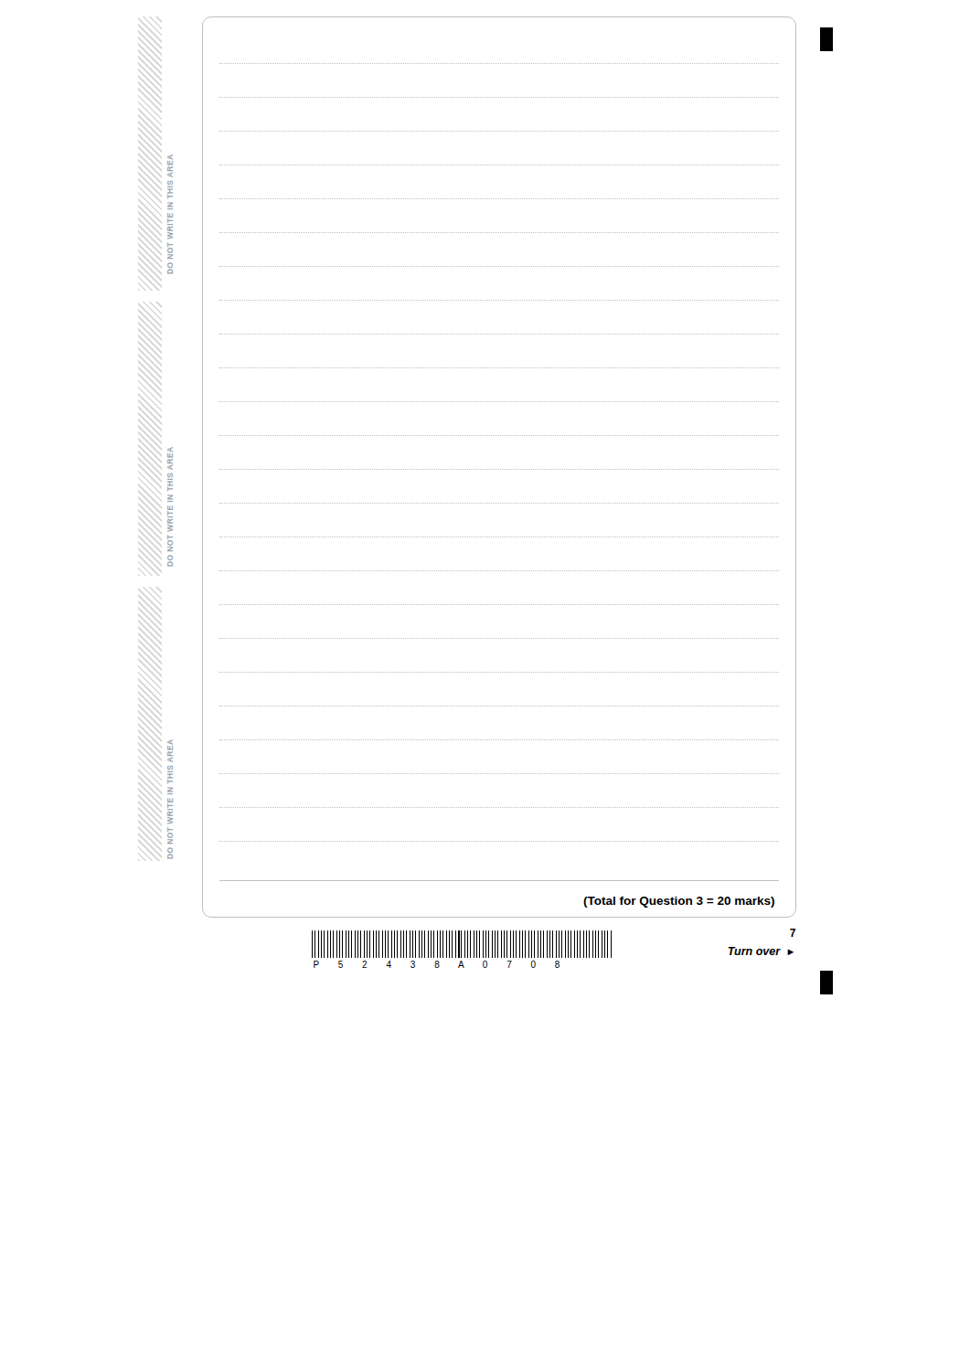DO NOT WRITE IN THIS AREA
DO NOT WRITE IN THIS AREA
DO NOT WRITE IN THIS AREA
(Total for Question 3 = 20 marks)
P 5 2 4 3 8 A 0 7 0 8
7
Turn over ►